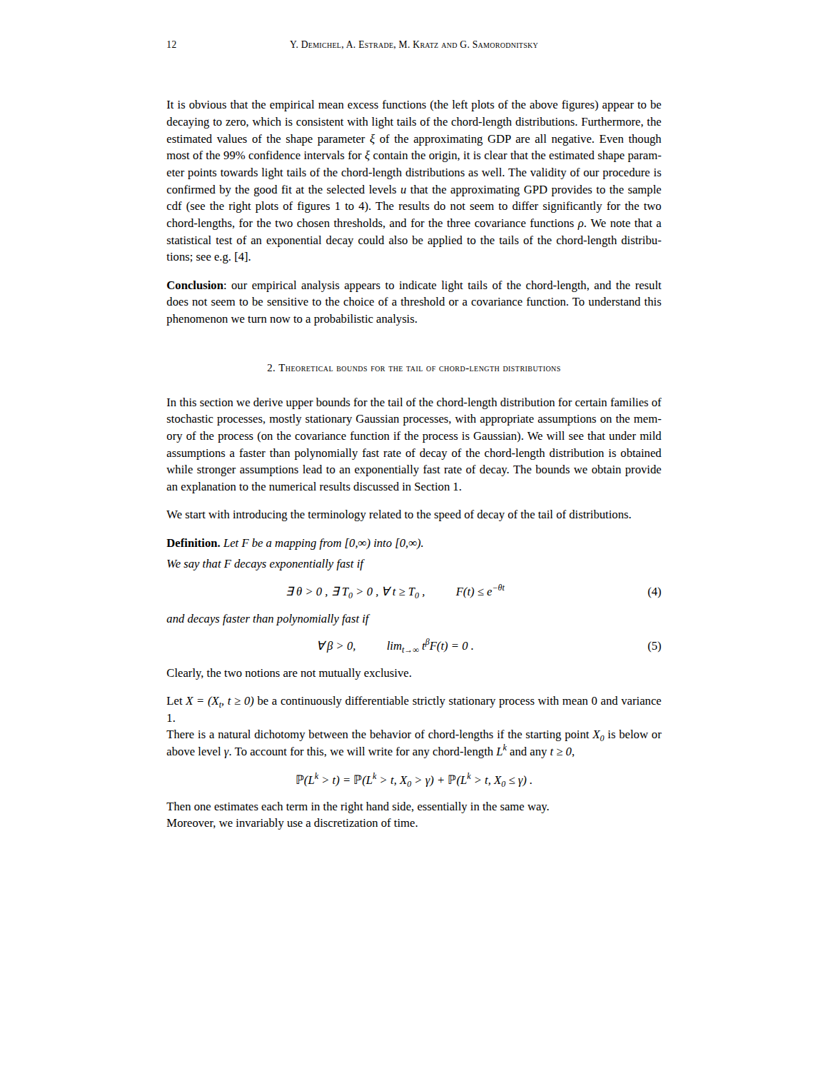12 Y. Demichel, A. Estrade, M. Kratz and G. Samorodnitsky
It is obvious that the empirical mean excess functions (the left plots of the above figures) appear to be decaying to zero, which is consistent with light tails of the chord-length distributions. Furthermore, the estimated values of the shape parameter ξ of the approximating GDP are all negative. Even though most of the 99% confidence intervals for ξ contain the origin, it is clear that the estimated shape parameter points towards light tails of the chord-length distributions as well. The validity of our procedure is confirmed by the good fit at the selected levels u that the approximating GPD provides to the sample cdf (see the right plots of figures 1 to 4). The results do not seem to differ significantly for the two chord-lengths, for the two chosen thresholds, and for the three covariance functions ρ. We note that a statistical test of an exponential decay could also be applied to the tails of the chord-length distributions; see e.g. [4].
Conclusion: our empirical analysis appears to indicate light tails of the chord-length, and the result does not seem to be sensitive to the choice of a threshold or a covariance function. To understand this phenomenon we turn now to a probabilistic analysis.
2. Theoretical bounds for the tail of chord-length distributions
In this section we derive upper bounds for the tail of the chord-length distribution for certain families of stochastic processes, mostly stationary Gaussian processes, with appropriate assumptions on the memory of the process (on the covariance function if the process is Gaussian). We will see that under mild assumptions a faster than polynomially fast rate of decay of the chord-length distribution is obtained while stronger assumptions lead to an exponentially fast rate of decay. The bounds we obtain provide an explanation to the numerical results discussed in Section 1.
We start with introducing the terminology related to the speed of decay of the tail of distributions.
Definition. Let F be a mapping from [0,∞) into [0,∞).
We say that F decays exponentially fast if
∃ θ > 0 , ∃ T0 > 0 , ∀ t ≥ T0 , F(t) ≤ e−θt
(4)
and decays faster than polynomially fast if
∀ β > 0, limt→∞ tβF(t) = 0 .
(5)
Clearly, the two notions are not mutually exclusive.
Let X = (Xt, t ≥ 0) be a continuously differentiable strictly stationary process with mean 0 and variance 1.
There is a natural dichotomy between the behavior of chord-lengths if the starting point X0 is below or above level γ. To account for this, we will write for any chord-length Lk and any t ≥ 0,
ℙ(Lk > t) = ℙ(Lk > t, X0 > γ) + ℙ(Lk > t, X0 ≤ γ) .
Then one estimates each term in the right hand side, essentially in the same way.
Moreover, we invariably use a discretization of time.